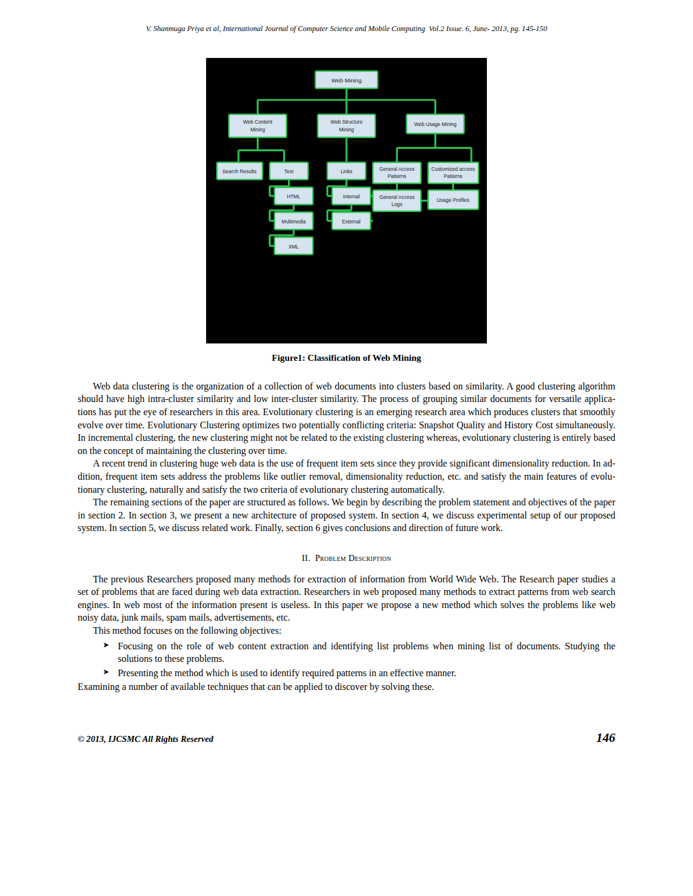V. Shanmuga Priya et al, International Journal of Computer Science and Mobile Computing Vol.2 Issue. 6, June- 2013, pg. 145-150
Web Mining Web Content Mining Web Structure Mining Web Usage Mining Search Results Text Links General Access Patterns Customized access Patterns HTML Multimedia XML Internal External General Access Logs Usage Profiles
Figure1: Classification of Web Mining
Web data clustering is the organization of a collection of web documents into clusters based on similarity. A good clustering algorithm should have high intra-cluster similarity and low inter-cluster similarity. The process of grouping similar documents for versatile applications has put the eye of researchers in this area. Evolutionary clustering is an emerging research area which produces clusters that smoothly evolve over time. Evolutionary Clustering optimizes two potentially conflicting criteria: Snapshot Quality and History Cost simultaneously. In incremental clustering, the new clustering might not be related to the existing clustering whereas, evolutionary clustering is entirely based on the concept of maintaining the clustering over time.
A recent trend in clustering huge web data is the use of frequent item sets since they provide significant dimensionality reduction. In addition, frequent item sets address the problems like outlier removal, dimensionality reduction, etc. and satisfy the main features of evolutionary clustering, naturally and satisfy the two criteria of evolutionary clustering automatically.
The remaining sections of the paper are structured as follows. We begin by describing the problem statement and objectives of the paper in section 2. In section 3, we present a new architecture of proposed system. In section 4, we discuss experimental setup of our proposed system. In section 5, we discuss related work. Finally, section 6 gives conclusions and direction of future work.
II. Problem Description
The previous Researchers proposed many methods for extraction of information from World Wide Web. The Research paper studies a set of problems that are faced during web data extraction. Researchers in web proposed many methods to extract patterns from web search engines. In web most of the information present is useless. In this paper we propose a new method which solves the problems like web noisy data, junk mails, spam mails, advertisements, etc.
This method focuses on the following objectives:
Focusing on the role of web content extraction and identifying list problems when mining list of documents. Studying the solutions to these problems.
Presenting the method which is used to identify required patterns in an effective manner.
Examining a number of available techniques that can be applied to discover by solving these.
© 2013, IJCSMC All Rights Reserved 146